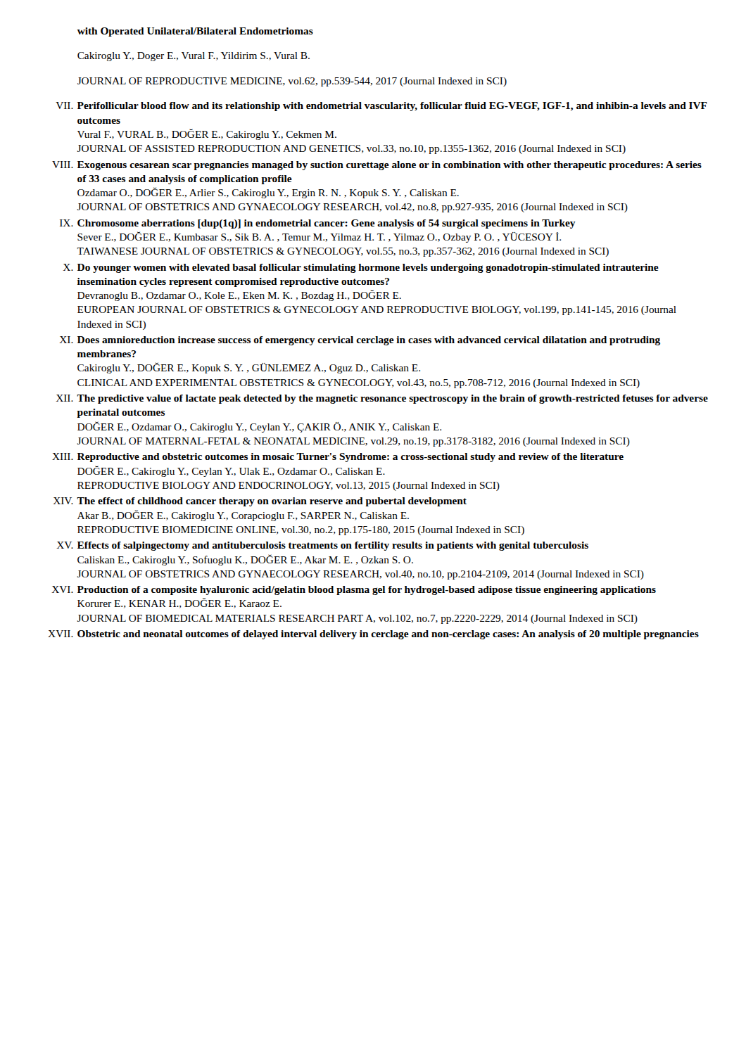with Operated Unilateral/Bilateral Endometriomas
Cakiroglu Y., Doger E., Vural F., Yildirim S., Vural B.
JOURNAL OF REPRODUCTIVE MEDICINE, vol.62, pp.539-544, 2017 (Journal Indexed in SCI)
VII.
Perifollicular blood flow and its relationship with endometrial vascularity, follicular fluid EG-VEGF, IGF-1, and inhibin-a levels and IVF outcomes
Vural F., VURAL B., DOĞER E., Cakiroglu Y., Cekmen M.
JOURNAL OF ASSISTED REPRODUCTION AND GENETICS, vol.33, no.10, pp.1355-1362, 2016 (Journal Indexed in SCI)
VIII.
Exogenous cesarean scar pregnancies managed by suction curettage alone or in combination with other therapeutic procedures: A series of 33 cases and analysis of complication profile
Ozdamar O., DOĞER E., Arlier S., Cakiroglu Y., Ergin R. N. , Kopuk S. Y. , Caliskan E.
JOURNAL OF OBSTETRICS AND GYNAECOLOGY RESEARCH, vol.42, no.8, pp.927-935, 2016 (Journal Indexed in SCI)
IX.
Chromosome aberrations [dup(1q)] in endometrial cancer: Gene analysis of 54 surgical specimens in Turkey
Sever E., DOĞER E., Kumbasar S., Sik B. A. , Temur M., Yilmaz H. T. , Yilmaz O., Ozbay P. O. , YÜCESOY İ.
TAIWANESE JOURNAL OF OBSTETRICS & GYNECOLOGY, vol.55, no.3, pp.357-362, 2016 (Journal Indexed in SCI)
X.
Do younger women with elevated basal follicular stimulating hormone levels undergoing gonadotropin-stimulated intrauterine insemination cycles represent compromised reproductive outcomes?
Devranoglu B., Ozdamar O., Kole E., Eken M. K. , Bozdag H., DOĞER E.
EUROPEAN JOURNAL OF OBSTETRICS & GYNECOLOGY AND REPRODUCTIVE BIOLOGY, vol.199, pp.141-145, 2016 (Journal Indexed in SCI)
XI.
Does amnioreduction increase success of emergency cervical cerclage in cases with advanced cervical dilatation and protruding membranes?
Cakiroglu Y., DOĞER E., Kopuk S. Y. , GÜNLEMEZ A., Oguz D., Caliskan E.
CLINICAL AND EXPERIMENTAL OBSTETRICS & GYNECOLOGY, vol.43, no.5, pp.708-712, 2016 (Journal Indexed in SCI)
XII.
The predictive value of lactate peak detected by the magnetic resonance spectroscopy in the brain of growth-restricted fetuses for adverse perinatal outcomes
DOĞER E., Ozdamar O., Cakiroglu Y., Ceylan Y., ÇAKIR Ö., ANIK Y., Caliskan E.
JOURNAL OF MATERNAL-FETAL & NEONATAL MEDICINE, vol.29, no.19, pp.3178-3182, 2016 (Journal Indexed in SCI)
XIII.
Reproductive and obstetric outcomes in mosaic Turner's Syndrome: a cross-sectional study and review of the literature
DOĞER E., Cakiroglu Y., Ceylan Y., Ulak E., Ozdamar O., Caliskan E.
REPRODUCTIVE BIOLOGY AND ENDOCRINOLOGY, vol.13, 2015 (Journal Indexed in SCI)
XIV.
The effect of childhood cancer therapy on ovarian reserve and pubertal development
Akar B., DOĞER E., Cakiroglu Y., Corapcioglu F., SARPER N., Caliskan E.
REPRODUCTIVE BIOMEDICINE ONLINE, vol.30, no.2, pp.175-180, 2015 (Journal Indexed in SCI)
XV.
Effects of salpingectomy and antituberculosis treatments on fertility results in patients with genital tuberculosis
Caliskan E., Cakiroglu Y., Sofuoglu K., DOĞER E., Akar M. E. , Ozkan S. O.
JOURNAL OF OBSTETRICS AND GYNAECOLOGY RESEARCH, vol.40, no.10, pp.2104-2109, 2014 (Journal Indexed in SCI)
XVI.
Production of a composite hyaluronic acid/gelatin blood plasma gel for hydrogel-based adipose tissue engineering applications
Korurer E., KENAR H., DOĞER E., Karaoz E.
JOURNAL OF BIOMEDICAL MATERIALS RESEARCH PART A, vol.102, no.7, pp.2220-2229, 2014 (Journal Indexed in SCI)
XVII.
Obstetric and neonatal outcomes of delayed interval delivery in cerclage and non-cerclage cases: An analysis of 20 multiple pregnancies